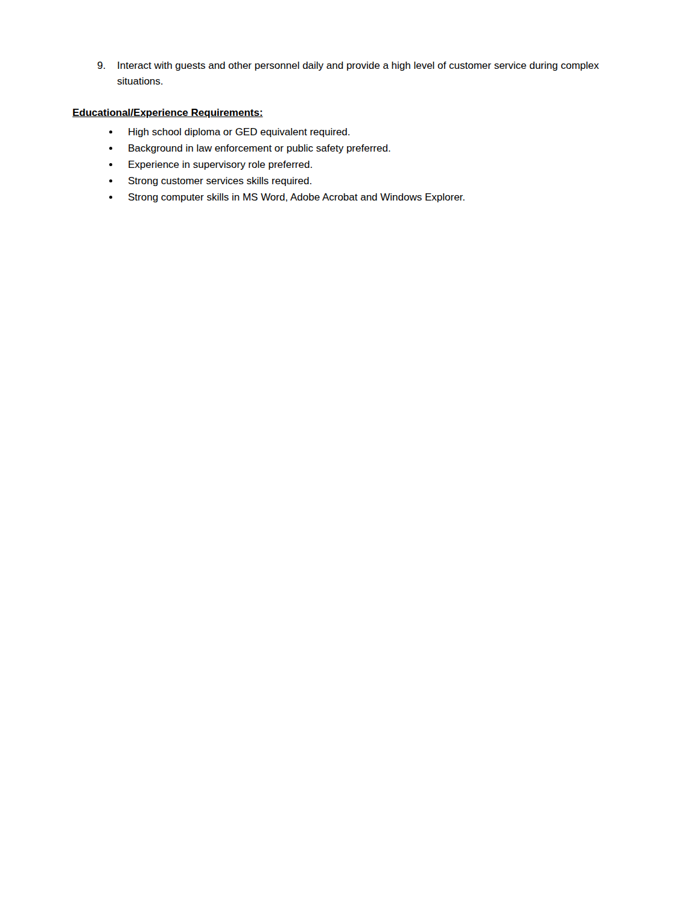Interact with guests and other personnel daily and provide a high level of customer service during complex situations.
Educational/Experience Requirements:
High school diploma or GED equivalent required.
Background in law enforcement or public safety preferred.
Experience in supervisory role preferred.
Strong customer services skills required.
Strong computer skills in MS Word, Adobe Acrobat and Windows Explorer.